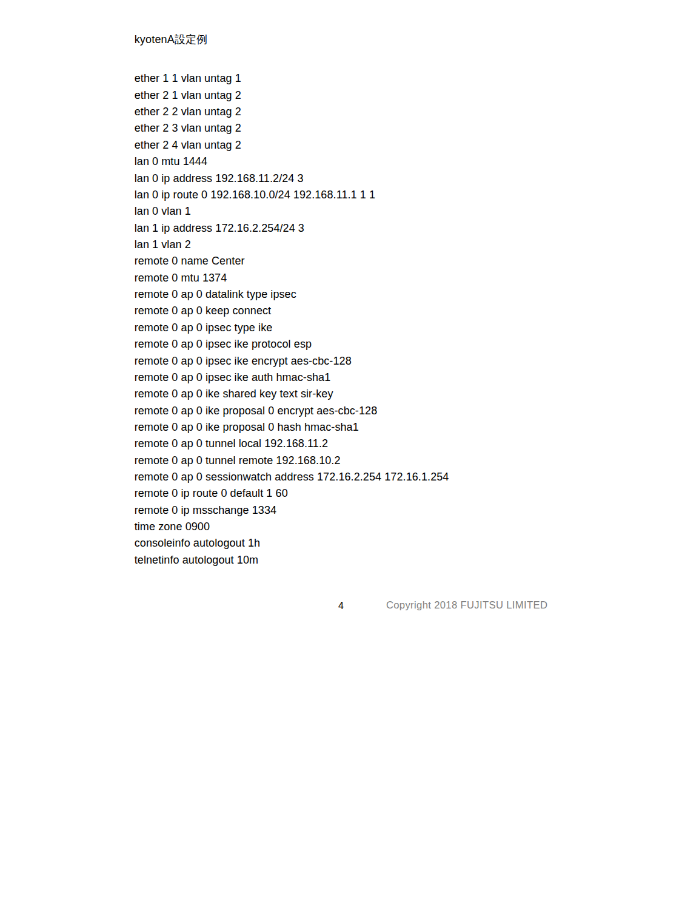kyotenA設定例
ether 1 1 vlan untag 1
ether 2 1 vlan untag 2
ether 2 2 vlan untag 2
ether 2 3 vlan untag 2
ether 2 4 vlan untag 2
lan 0 mtu 1444
lan 0 ip address 192.168.11.2/24 3
lan 0 ip route 0 192.168.10.0/24 192.168.11.1 1 1
lan 0 vlan 1
lan 1 ip address 172.16.2.254/24 3
lan 1 vlan 2
remote 0 name Center
remote 0 mtu 1374
remote 0 ap 0 datalink type ipsec
remote 0 ap 0 keep connect
remote 0 ap 0 ipsec type ike
remote 0 ap 0 ipsec ike protocol esp
remote 0 ap 0 ipsec ike encrypt aes-cbc-128
remote 0 ap 0 ipsec ike auth hmac-sha1
remote 0 ap 0 ike shared key text sir-key
remote 0 ap 0 ike proposal 0 encrypt aes-cbc-128
remote 0 ap 0 ike proposal 0 hash hmac-sha1
remote 0 ap 0 tunnel local 192.168.11.2
remote 0 ap 0 tunnel remote 192.168.10.2
remote 0 ap 0 sessionwatch address 172.16.2.254 172.16.1.254
remote 0 ip route 0 default 1 60
remote 0 ip msschange 1334
time zone 0900
consoleinfo autologout 1h
telnetinfo autologout 10m
4 Copyright 2018 FUJITSU LIMITED